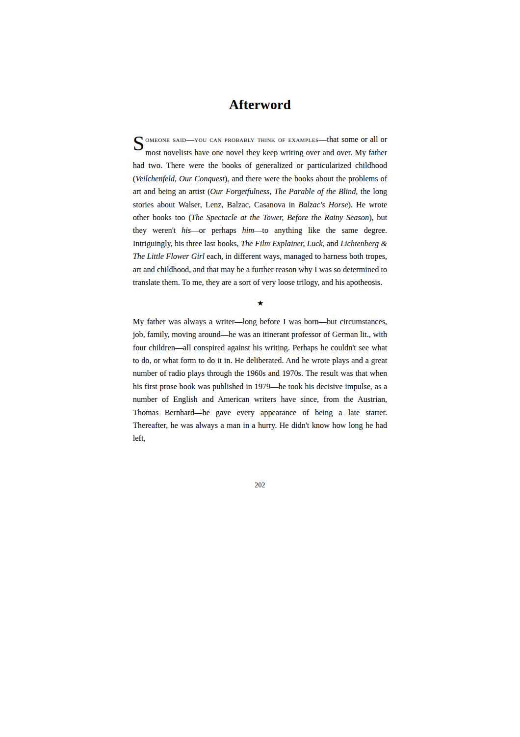Afterword
Someone said—you can probably think of examples—that some or all or most novelists have one novel they keep writing over and over. My father had two. There were the books of generalized or particularized childhood (Veilchenfeld, Our Conquest), and there were the books about the problems of art and being an artist (Our Forgetfulness, The Parable of the Blind, the long stories about Walser, Lenz, Balzac, Casanova in Balzac's Horse). He wrote other books too (The Spectacle at the Tower, Before the Rainy Season), but they weren't his—or perhaps him—to anything like the same degree. Intriguingly, his three last books, The Film Explainer, Luck, and Lichtenberg & The Little Flower Girl each, in different ways, managed to harness both tropes, art and childhood, and that may be a further reason why I was so determined to translate them. To me, they are a sort of very loose trilogy, and his apotheosis.
★
My father was always a writer—long before I was born—but circumstances, job, family, moving around—he was an itinerant professor of German lit., with four children—all conspired against his writing. Perhaps he couldn't see what to do, or what form to do it in. He deliberated. And he wrote plays and a great number of radio plays through the 1960s and 1970s. The result was that when his first prose book was published in 1979—he took his decisive impulse, as a number of English and American writers have since, from the Austrian, Thomas Bernhard—he gave every appearance of being a late starter. Thereafter, he was always a man in a hurry. He didn't know how long he had left,
202